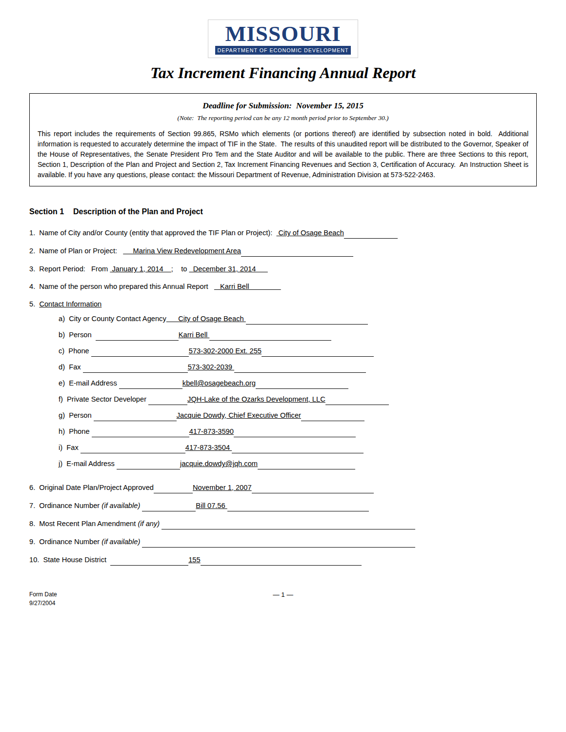MISSOURI
DEPARTMENT OF ECONOMIC DEVELOPMENT
Tax Increment Financing Annual Report
Deadline for Submission: November 15, 2015
(Note: The reporting period can be any 12 month period prior to September 30.)
This report includes the requirements of Section 99.865, RSMo which elements (or portions thereof) are identified by subsection noted in bold. Additional information is requested to accurately determine the impact of TIF in the State. The results of this unaudited report will be distributed to the Governor, Speaker of the House of Representatives, the Senate President Pro Tem and the State Auditor and will be available to the public. There are three Sections to this report, Section 1, Description of the Plan and Project and Section 2, Tax Increment Financing Revenues and Section 3, Certification of Accuracy. An Instruction Sheet is available. If you have any questions, please contact: the Missouri Department of Revenue, Administration Division at 573-522-2463.
Section 1 Description of the Plan and Project
1. Name of City and/or County (entity that approved the TIF Plan or Project): City of Osage Beach
2. Name of Plan or Project: Marina View Redevelopment Area
3. Report Period: From January 1, 2014 ; to December 31, 2014
4. Name of the person who prepared this Annual Report Karri Bell
5. Contact Information
a) City or County Contact Agency City of Osage Beach
b) Person Karri Bell
c) Phone 573-302-2000 Ext. 255
d) Fax 573-302-2039
e) E-mail Address kbell@osagebeach.org
f) Private Sector Developer JQH-Lake of the Ozarks Development, LLC
g) Person Jacquie Dowdy, Chief Executive Officer
h) Phone 417-873-3590
i) Fax 417-873-3504
j) E-mail Address jacquie.dowdy@jqh.com
6. Original Date Plan/Project Approved November 1, 2007
7. Ordinance Number (if available) Bill 07.56
8. Most Recent Plan Amendment (if any)
9. Ordinance Number (if available)
10. State House District 155
Form Date
9/27/2004
— 1 —